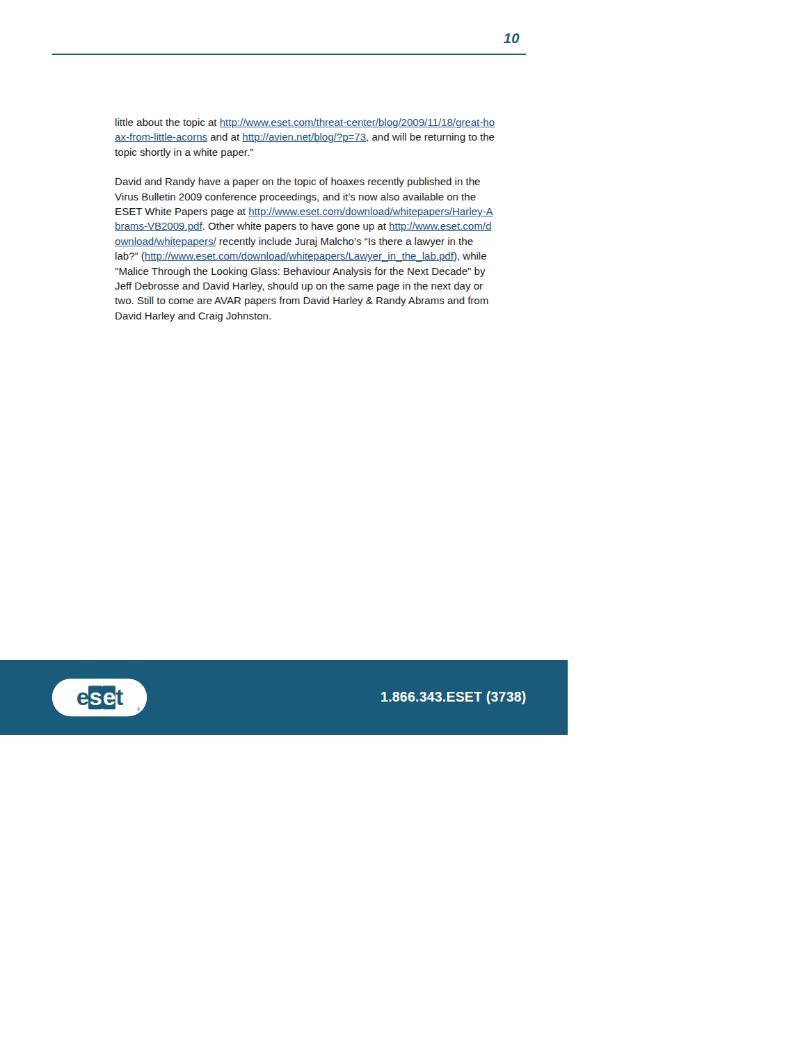10
little about the topic at http://www.eset.com/threat-center/blog/2009/11/18/great-hoax-from-little-acorns and at http://avien.net/blog/?p=73, and will be returning to the topic shortly in a white paper.”
David and Randy have a paper on the topic of hoaxes recently published in the Virus Bulletin 2009 conference proceedings, and it’s now also available on the ESET White Papers page at http://www.eset.com/download/whitepapers/Harley-Abrams-VB2009.pdf. Other white papers to have gone up at http://www.eset.com/download/whitepapers/ recently include Juraj Malcho’s “Is there a lawyer in the lab?” (http://www.eset.com/download/whitepapers/Lawyer_in_the_lab.pdf), while "Malice Through the Looking Glass: Behaviour Analysis for the Next Decade" by Jeff Debrosse and David Harley, should up on the same page in the next day or two. Still to come are AVAR papers from David Harley & Randy Abrams and from David Harley and Craig Johnston.
eset
®
1.866.343.ESET (3738)